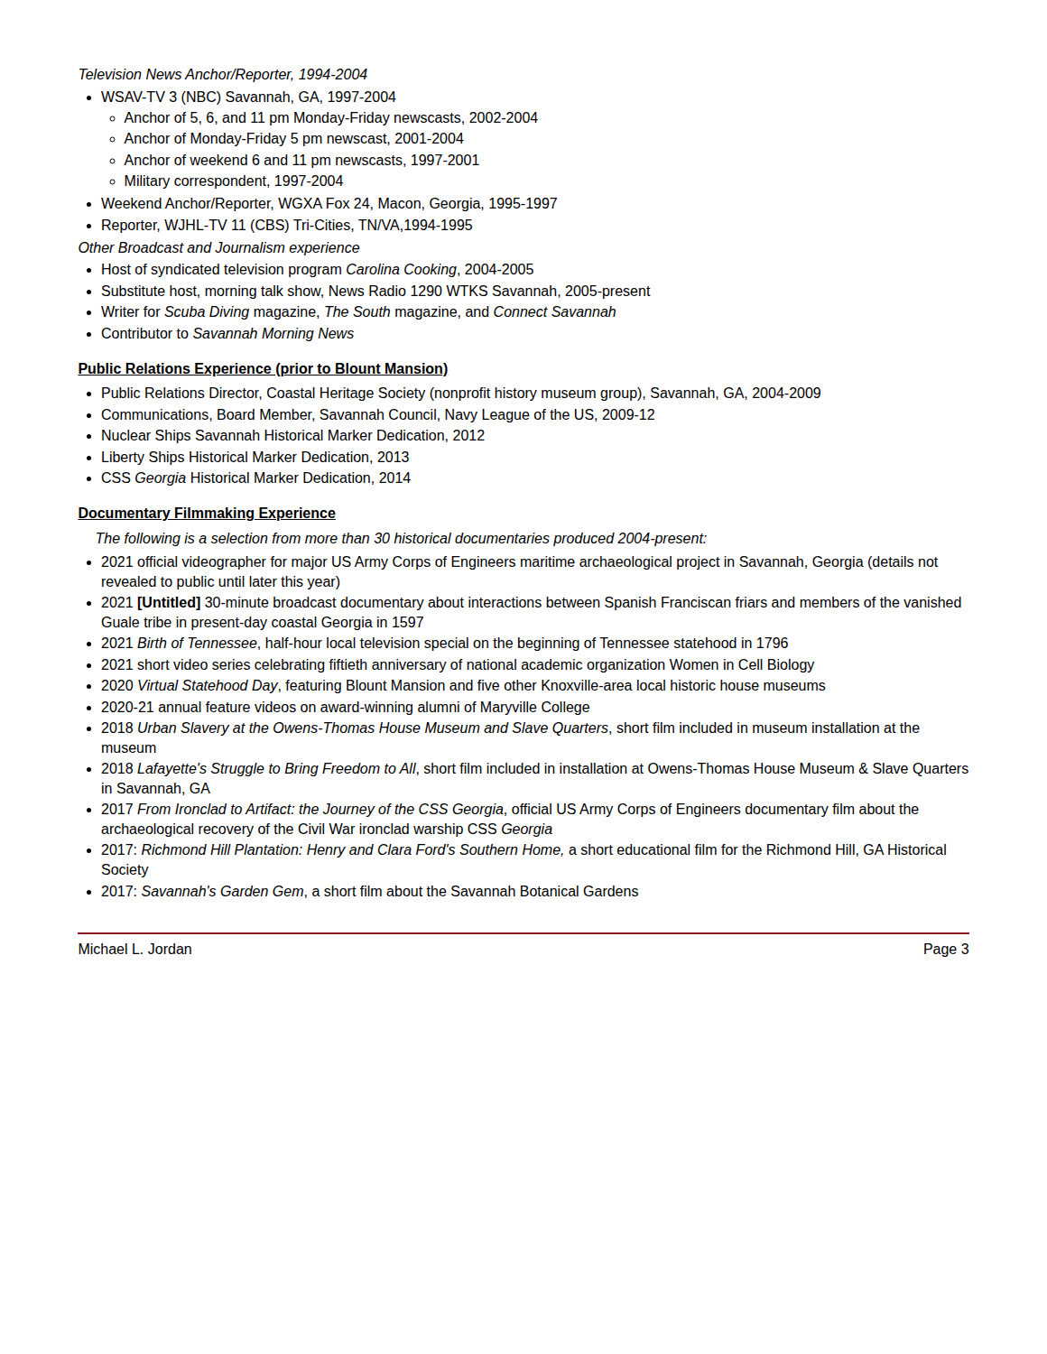Television News Anchor/Reporter, 1994-2004
WSAV-TV 3 (NBC) Savannah, GA, 1997-2004
Anchor of 5, 6, and 11 pm Monday-Friday newscasts, 2002-2004
Anchor of Monday-Friday 5 pm newscast, 2001-2004
Anchor of weekend 6 and 11 pm newscasts, 1997-2001
Military correspondent, 1997-2004
Weekend Anchor/Reporter, WGXA Fox 24, Macon, Georgia, 1995-1997
Reporter, WJHL-TV 11 (CBS) Tri-Cities, TN/VA,1994-1995
Other Broadcast and Journalism experience
Host of syndicated television program Carolina Cooking, 2004-2005
Substitute host, morning talk show, News Radio 1290 WTKS Savannah, 2005-present
Writer for Scuba Diving magazine, The South magazine, and Connect Savannah
Contributor to Savannah Morning News
Public Relations Experience (prior to Blount Mansion)
Public Relations Director, Coastal Heritage Society (nonprofit history museum group), Savannah, GA, 2004-2009
Communications, Board Member, Savannah Council, Navy League of the US, 2009-12
Nuclear Ships Savannah Historical Marker Dedication, 2012
Liberty Ships Historical Marker Dedication, 2013
CSS Georgia Historical Marker Dedication, 2014
Documentary Filmmaking Experience
The following is a selection from more than 30 historical documentaries produced 2004-present:
2021 official videographer for major US Army Corps of Engineers maritime archaeological project in Savannah, Georgia (details not revealed to public until later this year)
2021 [Untitled] 30-minute broadcast documentary about interactions between Spanish Franciscan friars and members of the vanished Guale tribe in present-day coastal Georgia in 1597
2021 Birth of Tennessee, half-hour local television special on the beginning of Tennessee statehood in 1796
2021 short video series celebrating fiftieth anniversary of national academic organization Women in Cell Biology
2020 Virtual Statehood Day, featuring Blount Mansion and five other Knoxville-area local historic house museums
2020-21 annual feature videos on award-winning alumni of Maryville College
2018 Urban Slavery at the Owens-Thomas House Museum and Slave Quarters, short film included in museum installation at the museum
2018 Lafayette's Struggle to Bring Freedom to All, short film included in installation at Owens-Thomas House Museum & Slave Quarters in Savannah, GA
2017 From Ironclad to Artifact: the Journey of the CSS Georgia, official US Army Corps of Engineers documentary film about the archaeological recovery of the Civil War ironclad warship CSS Georgia
2017: Richmond Hill Plantation: Henry and Clara Ford's Southern Home, a short educational film for the Richmond Hill, GA Historical Society
2017: Savannah's Garden Gem, a short film about the Savannah Botanical Gardens
Michael L. Jordan Page 3